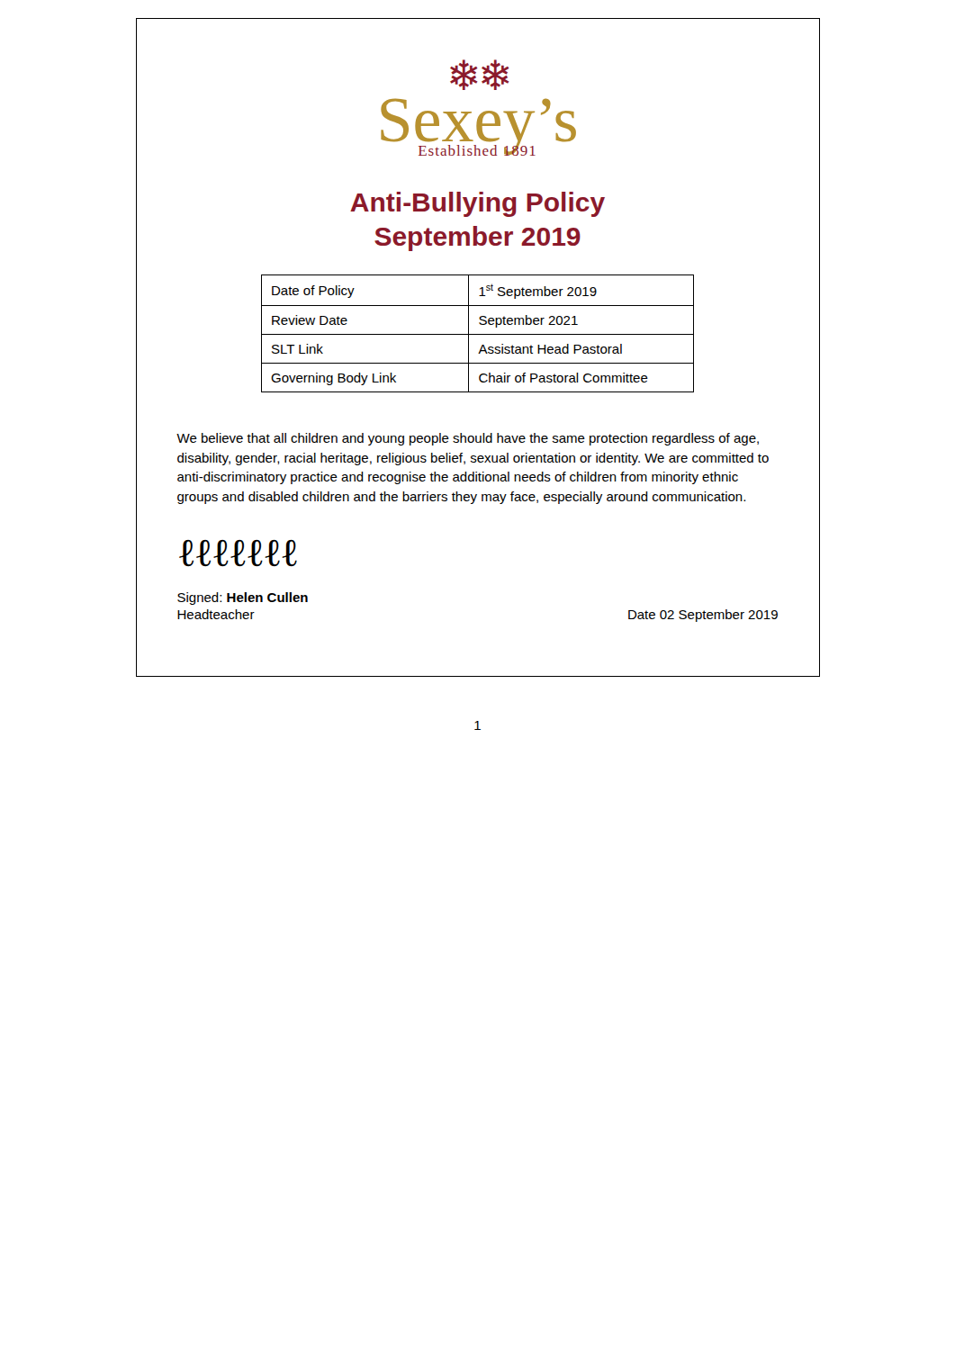❄❄
Sexey’s
Established 1891
Anti-Bullying Policy
September 2019
| Date of Policy | 1 st September 2019 |
| Review Date | September 2021 |
| SLT Link | Assistant Head Pastoral |
| Governing Body Link | Chair of Pastoral Committee |
We believe that all children and young people should have the same protection regardless of age, disability, gender, racial heritage, religious belief, sexual orientation or identity. We are committed to anti-discriminatory practice and recognise the additional needs of children from minority ethnic groups and disabled children and the barriers they may face, especially around communication.
ℓℓℓℓℓℓℓ
Signed: Helen Cullen
Headteacher Date 02 September 2019
1